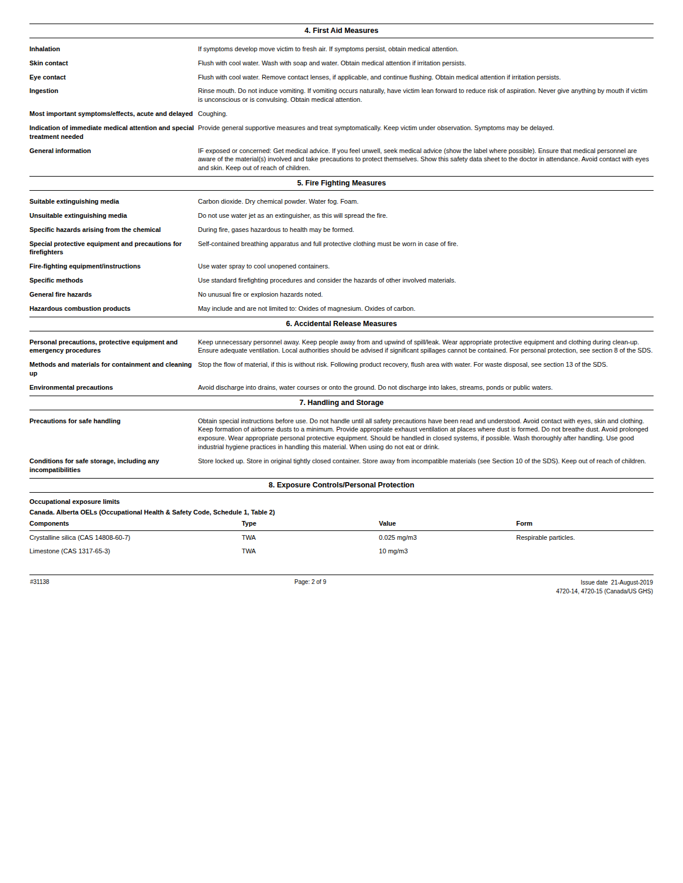4. First Aid Measures
| Inhalation | If symptoms develop move victim to fresh air. If symptoms persist, obtain medical attention. |
| Skin contact | Flush with cool water. Wash with soap and water. Obtain medical attention if irritation persists. |
| Eye contact | Flush with cool water. Remove contact lenses, if applicable, and continue flushing. Obtain medical attention if irritation persists. |
| Ingestion | Rinse mouth. Do not induce vomiting. If vomiting occurs naturally, have victim lean forward to reduce risk of aspiration. Never give anything by mouth if victim is unconscious or is convulsing. Obtain medical attention. |
| Most important symptoms/effects, acute and delayed | Coughing. |
| Indication of immediate medical attention and special treatment needed | Provide general supportive measures and treat symptomatically. Keep victim under observation. Symptoms may be delayed. |
| General information | IF exposed or concerned: Get medical advice. If you feel unwell, seek medical advice (show the label where possible). Ensure that medical personnel are aware of the material(s) involved and take precautions to protect themselves. Show this safety data sheet to the doctor in attendance. Avoid contact with eyes and skin. Keep out of reach of children. |
5. Fire Fighting Measures
| Suitable extinguishing media | Carbon dioxide. Dry chemical powder. Water fog. Foam. |
| Unsuitable extinguishing media | Do not use water jet as an extinguisher, as this will spread the fire. |
| Specific hazards arising from the chemical | During fire, gases hazardous to health may be formed. |
| Special protective equipment and precautions for firefighters | Self-contained breathing apparatus and full protective clothing must be worn in case of fire. |
| Fire-fighting equipment/instructions | Use water spray to cool unopened containers. |
| Specific methods | Use standard firefighting procedures and consider the hazards of other involved materials. |
| General fire hazards | No unusual fire or explosion hazards noted. |
| Hazardous combustion products | May include and are not limited to: Oxides of magnesium. Oxides of carbon. |
6. Accidental Release Measures
| Personal precautions, protective equipment and emergency procedures | Keep unnecessary personnel away. Keep people away from and upwind of spill/leak. Wear appropriate protective equipment and clothing during clean-up. Ensure adequate ventilation. Local authorities should be advised if significant spillages cannot be contained. For personal protection, see section 8 of the SDS. |
| Methods and materials for containment and cleaning up | Stop the flow of material, if this is without risk. Following product recovery, flush area with water. For waste disposal, see section 13 of the SDS. |
| Environmental precautions | Avoid discharge into drains, water courses or onto the ground. Do not discharge into lakes, streams, ponds or public waters. |
7. Handling and Storage
| Precautions for safe handling | Obtain special instructions before use. Do not handle until all safety precautions have been read and understood. Avoid contact with eyes, skin and clothing. Keep formation of airborne dusts to a minimum. Provide appropriate exhaust ventilation at places where dust is formed. Do not breathe dust. Avoid prolonged exposure. Wear appropriate personal protective equipment. Should be handled in closed systems, if possible. Wash thoroughly after handling. Use good industrial hygiene practices in handling this material. When using do not eat or drink. |
| Conditions for safe storage, including any incompatibilities | Store locked up. Store in original tightly closed container. Store away from incompatible materials (see Section 10 of the SDS). Keep out of reach of children. |
8. Exposure Controls/Personal Protection
Occupational exposure limits
Canada. Alberta OELs (Occupational Health & Safety Code, Schedule 1, Table 2)
| Components | Type | Value | Form |
| --- | --- | --- | --- |
| Crystalline silica (CAS 14808-60-7) | TWA | 0.025 mg/m3 | Respirable particles. |
| Limestone (CAS 1317-65-3) | TWA | 10 mg/m3 | |
| #31138 | Page: 2 of 9 | Issue date 21-August-2019 4720-14, 4720-15 (Canada/US GHS) |